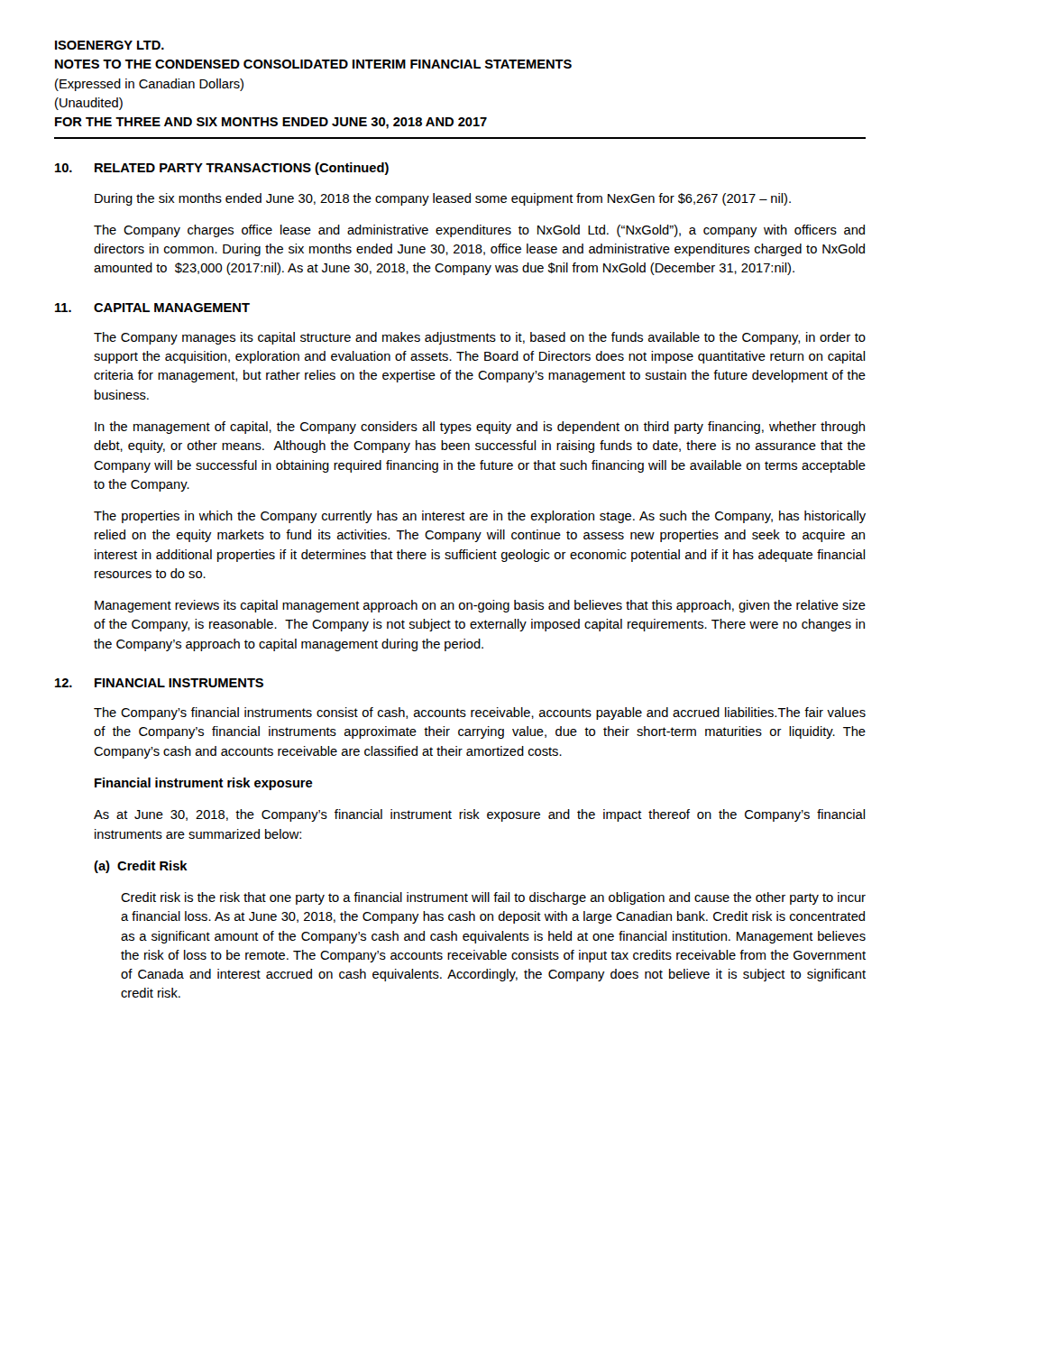ISOENERGY LTD.
NOTES TO THE CONDENSED CONSOLIDATED INTERIM FINANCIAL STATEMENTS
(Expressed in Canadian Dollars)
(Unaudited)
FOR THE THREE AND SIX MONTHS ENDED JUNE 30, 2018 AND 2017
10. RELATED PARTY TRANSACTIONS (Continued)
During the six months ended June 30, 2018 the company leased some equipment from NexGen for $6,267 (2017 – nil).
The Company charges office lease and administrative expenditures to NxGold Ltd. (“NxGold”), a company with officers and directors in common. During the six months ended June 30, 2018, office lease and administrative expenditures charged to NxGold amounted to $23,000 (2017:nil). As at June 30, 2018, the Company was due $nil from NxGold (December 31, 2017:nil).
11. CAPITAL MANAGEMENT
The Company manages its capital structure and makes adjustments to it, based on the funds available to the Company, in order to support the acquisition, exploration and evaluation of assets. The Board of Directors does not impose quantitative return on capital criteria for management, but rather relies on the expertise of the Company’s management to sustain the future development of the business.
In the management of capital, the Company considers all types equity and is dependent on third party financing, whether through debt, equity, or other means. Although the Company has been successful in raising funds to date, there is no assurance that the Company will be successful in obtaining required financing in the future or that such financing will be available on terms acceptable to the Company.
The properties in which the Company currently has an interest are in the exploration stage. As such the Company, has historically relied on the equity markets to fund its activities. The Company will continue to assess new properties and seek to acquire an interest in additional properties if it determines that there is sufficient geologic or economic potential and if it has adequate financial resources to do so.
Management reviews its capital management approach on an on-going basis and believes that this approach, given the relative size of the Company, is reasonable. The Company is not subject to externally imposed capital requirements. There were no changes in the Company’s approach to capital management during the period.
12. FINANCIAL INSTRUMENTS
The Company’s financial instruments consist of cash, accounts receivable, accounts payable and accrued liabilities.The fair values of the Company’s financial instruments approximate their carrying value, due to their short-term maturities or liquidity. The Company’s cash and accounts receivable are classified at their amortized costs.
Financial instrument risk exposure
As at June 30, 2018, the Company’s financial instrument risk exposure and the impact thereof on the Company’s financial instruments are summarized below:
(a) Credit Risk
Credit risk is the risk that one party to a financial instrument will fail to discharge an obligation and cause the other party to incur a financial loss. As at June 30, 2018, the Company has cash on deposit with a large Canadian bank. Credit risk is concentrated as a significant amount of the Company’s cash and cash equivalents is held at one financial institution. Management believes the risk of loss to be remote. The Company’s accounts receivable consists of input tax credits receivable from the Government of Canada and interest accrued on cash equivalents. Accordingly, the Company does not believe it is subject to significant credit risk.